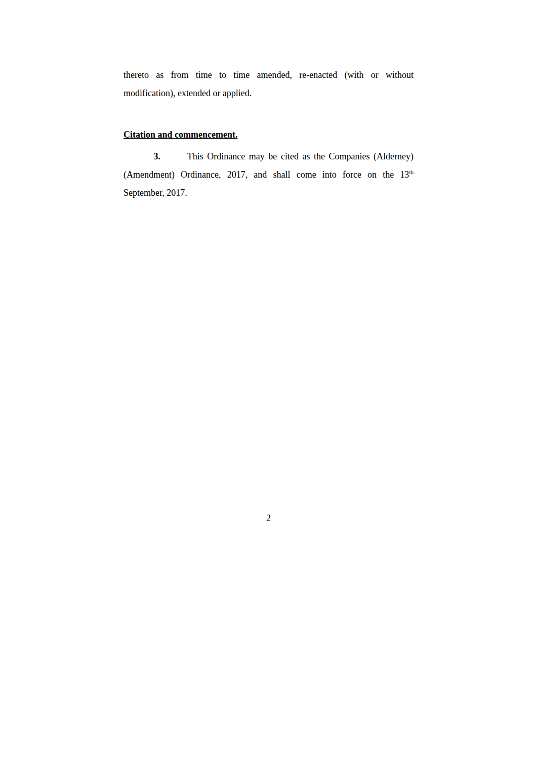thereto as from time to time amended, re-enacted (with or without modification), extended or applied.
Citation and commencement.
3. This Ordinance may be cited as the Companies (Alderney) (Amendment) Ordinance, 2017, and shall come into force on the 13th September, 2017.
2